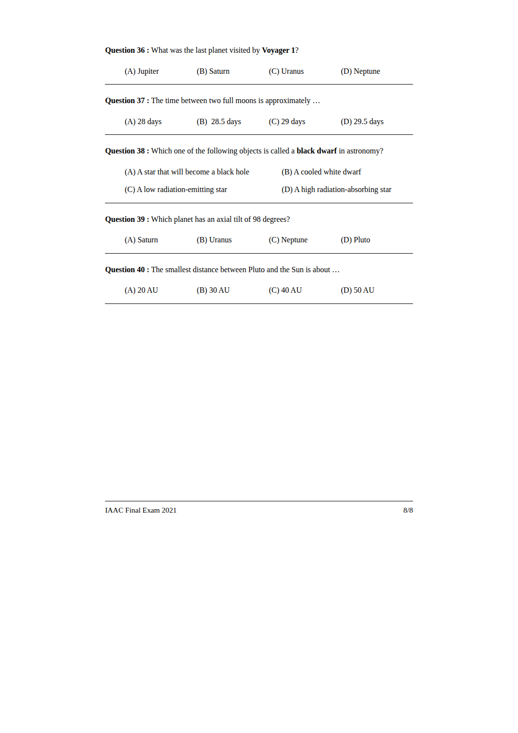Question 36 : What was the last planet visited by Voyager 1?
(A) Jupiter
(B) Saturn
(C) Uranus
(D) Neptune
Question 37 : The time between two full moons is approximately …
(A) 28 days
(B) 28.5 days
(C) 29 days
(D) 29.5 days
Question 38 : Which one of the following objects is called a black dwarf in astronomy?
(A) A star that will become a black hole
(B) A cooled white dwarf
(C) A low radiation-emitting star
(D) A high radiation-absorbing star
Question 39 : Which planet has an axial tilt of 98 degrees?
(A) Saturn
(B) Uranus
(C) Neptune
(D) Pluto
Question 40 : The smallest distance between Pluto and the Sun is about …
(A) 20 AU
(B) 30 AU
(C) 40 AU
(D) 50 AU
IAAC Final Exam 2021
8/8